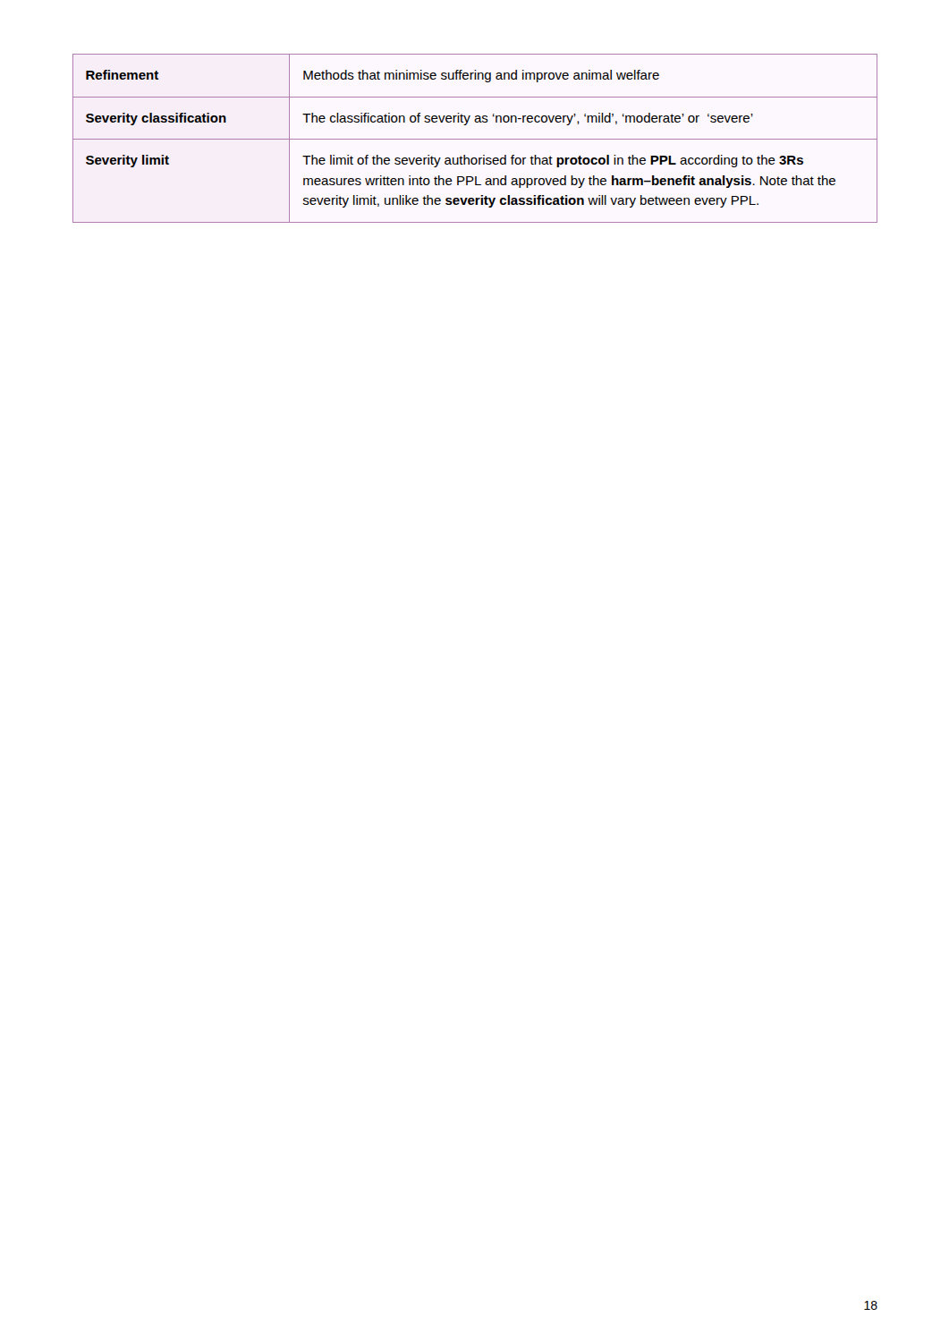| Refinement | Methods that minimise suffering and improve animal welfare |
| Severity classification | The classification of severity as ‘non-recovery’, ‘mild’, ‘moderate’ or ‘severe’ |
| Severity limit | The limit of the severity authorised for that protocol in the PPL according to the 3Rs measures written into the PPL and approved by the harm–benefit analysis . Note that the severity limit, unlike the severity classification will vary between every PPL. |
18